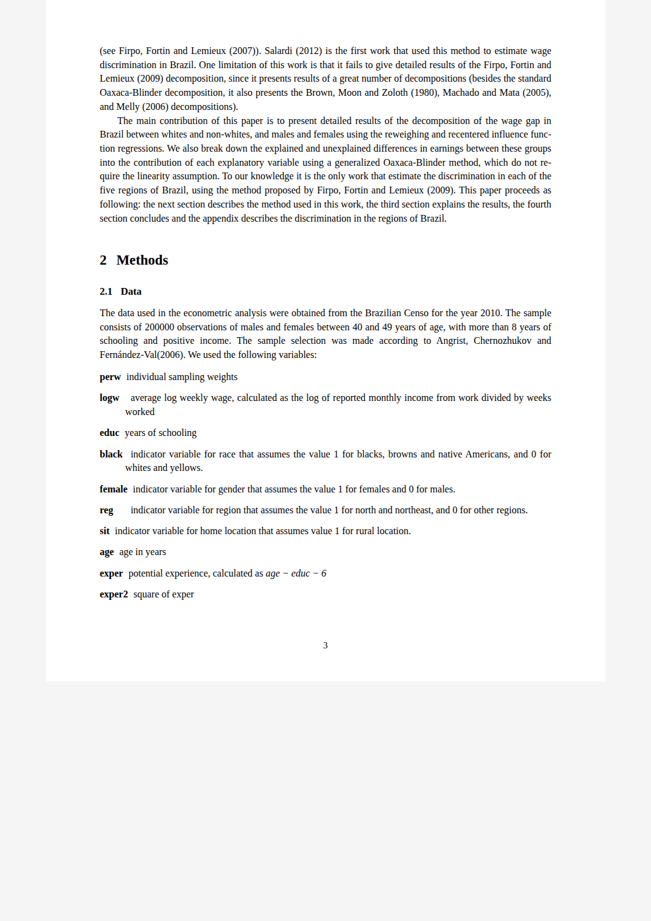(see Firpo, Fortin and Lemieux (2007)). Salardi (2012) is the first work that used this method to estimate wage discrimination in Brazil. One limitation of this work is that it fails to give detailed results of the Firpo, Fortin and Lemieux (2009) decomposition, since it presents results of a great number of decompositions (besides the standard Oaxaca-Blinder decomposition, it also presents the Brown, Moon and Zoloth (1980), Machado and Mata (2005), and Melly (2006) decompositions).
The main contribution of this paper is to present detailed results of the decomposition of the wage gap in Brazil between whites and non-whites, and males and females using the reweighing and recentered influence function regressions. We also break down the explained and unexplained differences in earnings between these groups into the contribution of each explanatory variable using a generalized Oaxaca-Blinder method, which do not require the linearity assumption. To our knowledge it is the only work that estimate the discrimination in each of the five regions of Brazil, using the method proposed by Firpo, Fortin and Lemieux (2009). This paper proceeds as following: the next section describes the method used in this work, the third section explains the results, the fourth section concludes and the appendix describes the discrimination in the regions of Brazil.
2 Methods
2.1 Data
The data used in the econometric analysis were obtained from the Brazilian Censo for the year 2010. The sample consists of 200000 observations of males and females between 40 and 49 years of age, with more than 8 years of schooling and positive income. The sample selection was made according to Angrist, Chernozhukov and Fernández-Val(2006). We used the following variables:
perw
individual sampling weights
logw
average log weekly wage, calculated as the log of reported monthly income from work divided by weeks worked
educ
years of schooling
black
indicator variable for race that assumes the value 1 for blacks, browns and native Americans, and 0 for whites and yellows.
female
indicator variable for gender that assumes the value 1 for females and 0 for males.
reg
indicator variable for region that assumes the value 1 for north and northeast, and 0 for other regions.
sit
indicator variable for home location that assumes value 1 for rural location.
age
age in years
exper
potential experience, calculated as age − educ − 6
exper2
square of exper
3